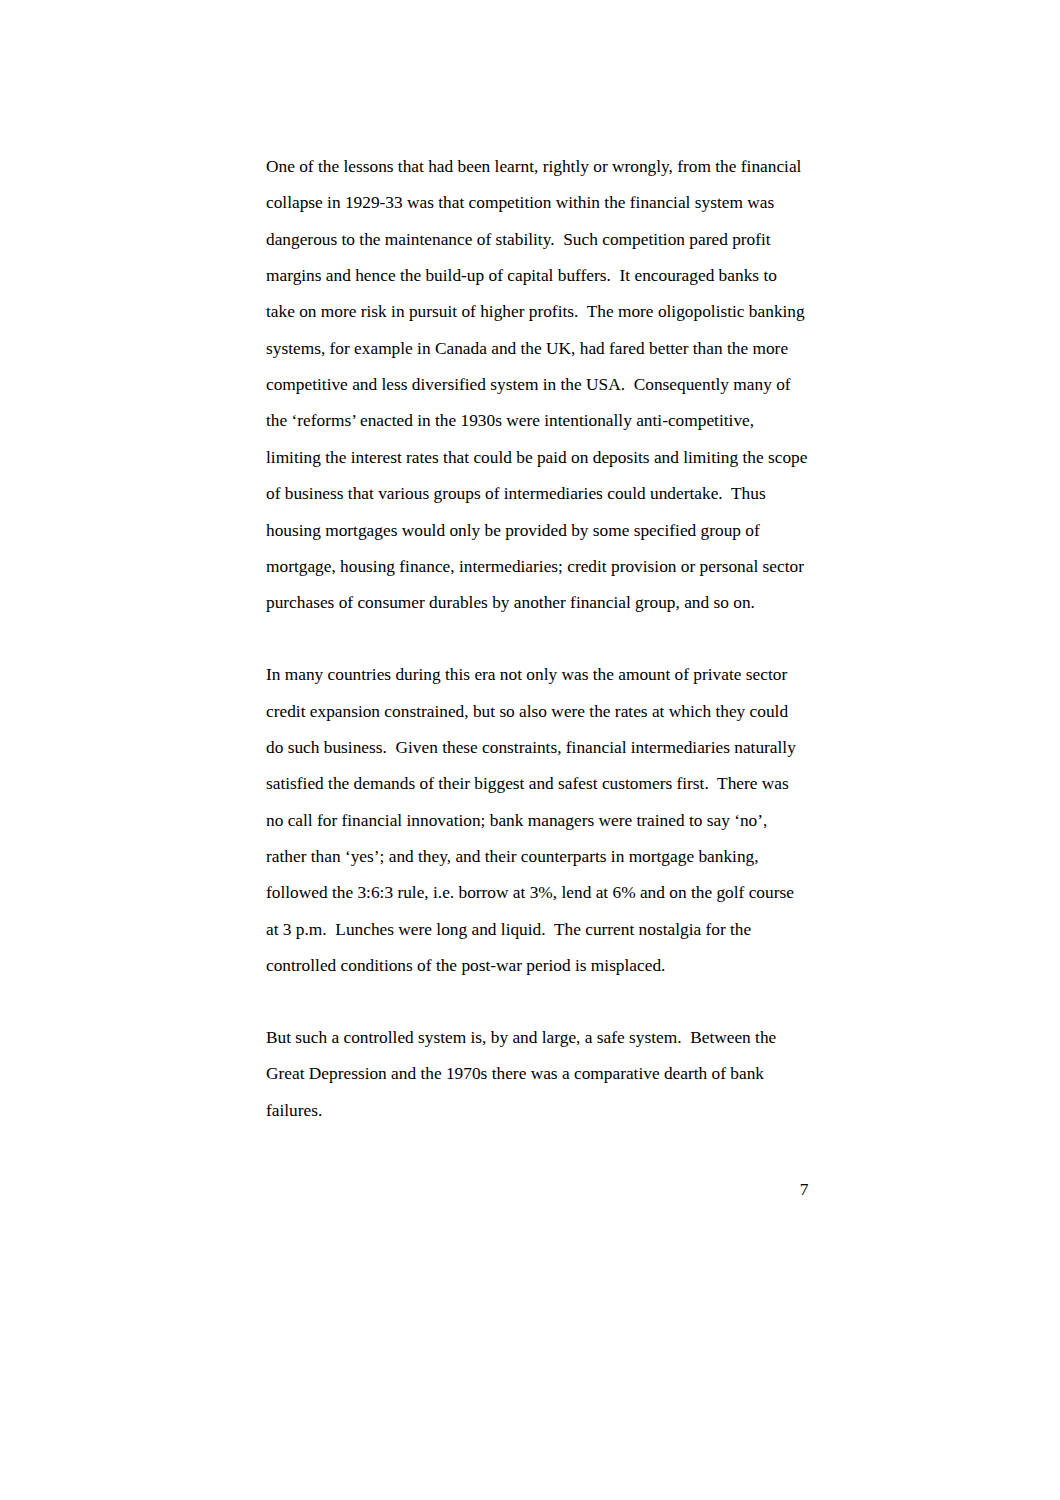One of the lessons that had been learnt, rightly or wrongly, from the financial collapse in 1929-33 was that competition within the financial system was dangerous to the maintenance of stability. Such competition pared profit margins and hence the build-up of capital buffers. It encouraged banks to take on more risk in pursuit of higher profits. The more oligopolistic banking systems, for example in Canada and the UK, had fared better than the more competitive and less diversified system in the USA. Consequently many of the ‘reforms’ enacted in the 1930s were intentionally anti-competitive, limiting the interest rates that could be paid on deposits and limiting the scope of business that various groups of intermediaries could undertake. Thus housing mortgages would only be provided by some specified group of mortgage, housing finance, intermediaries; credit provision or personal sector purchases of consumer durables by another financial group, and so on.
In many countries during this era not only was the amount of private sector credit expansion constrained, but so also were the rates at which they could do such business. Given these constraints, financial intermediaries naturally satisfied the demands of their biggest and safest customers first. There was no call for financial innovation; bank managers were trained to say ‘no’, rather than ‘yes’; and they, and their counterparts in mortgage banking, followed the 3:6:3 rule, i.e. borrow at 3%, lend at 6% and on the golf course at 3 p.m. Lunches were long and liquid. The current nostalgia for the controlled conditions of the post-war period is misplaced.
But such a controlled system is, by and large, a safe system. Between the Great Depression and the 1970s there was a comparative dearth of bank failures.
7